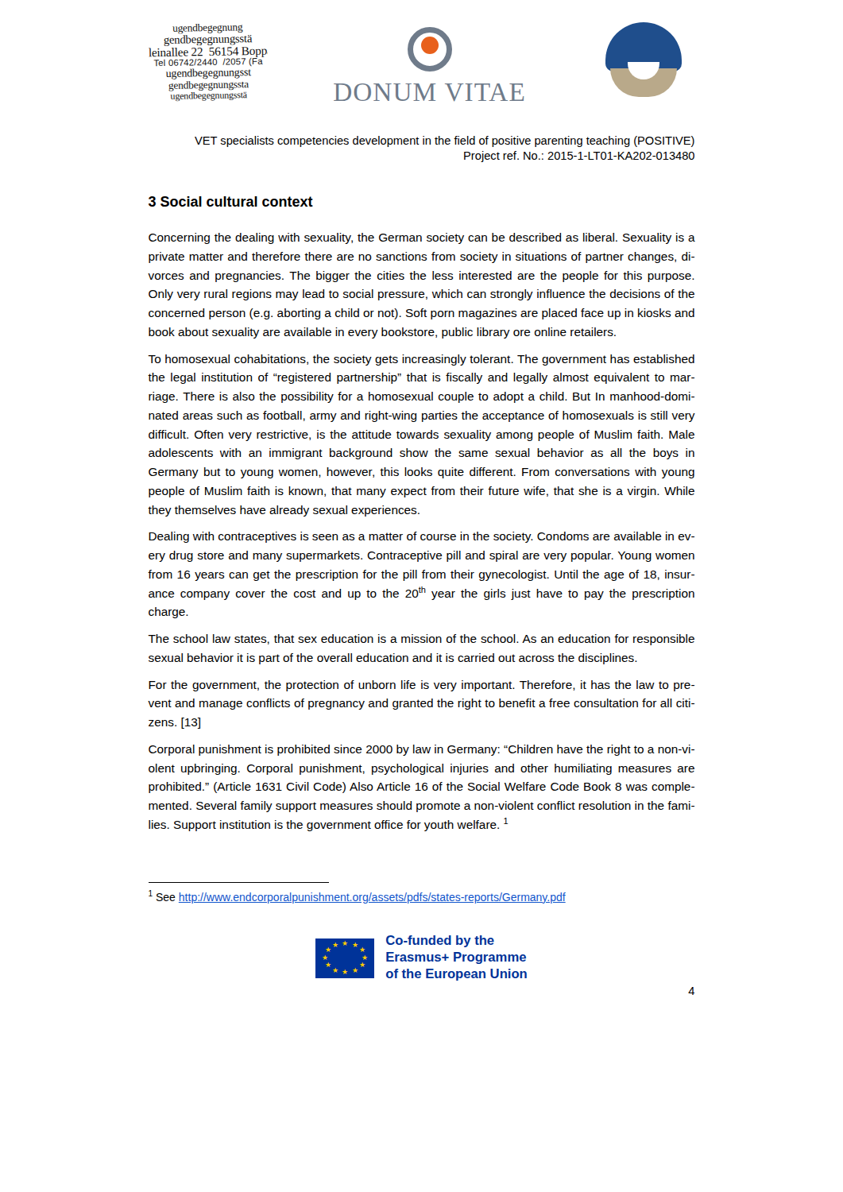ugendbegegnung gendbegegnungsstä leinallee 22 56154 Boppa Tel 06742/2440 /2057 (Fa ugendbegegnungsst gendbegegnungssta ugendbegegnungsstä
DONUM VITAE
VET specialists competencies development in the field of positive parenting teaching (POSITIVE)
Project ref. No.: 2015-1-LT01-KA202-013480
3 Social cultural context
Concerning the dealing with sexuality, the German society can be described as liberal. Sexuality is a private matter and therefore there are no sanctions from society in situations of partner changes, divorces and pregnancies. The bigger the cities the less interested are the people for this purpose. Only very rural regions may lead to social pressure, which can strongly influence the decisions of the concerned person (e.g. aborting a child or not). Soft porn magazines are placed face up in kiosks and book about sexuality are available in every bookstore, public library ore online retailers.
To homosexual cohabitations, the society gets increasingly tolerant. The government has established the legal institution of “registered partnership” that is fiscally and legally almost equivalent to marriage. There is also the possibility for a homosexual couple to adopt a child. But In manhood-dominated areas such as football, army and right-wing parties the acceptance of homosexuals is still very difficult. Often very restrictive, is the attitude towards sexuality among people of Muslim faith. Male adolescents with an immigrant background show the same sexual behavior as all the boys in Germany but to young women, however, this looks quite different. From conversations with young people of Muslim faith is known, that many expect from their future wife, that she is a virgin. While they themselves have already sexual experiences.
Dealing with contraceptives is seen as a matter of course in the society. Condoms are available in every drug store and many supermarkets. Contraceptive pill and spiral are very popular. Young women from 16 years can get the prescription for the pill from their gynecologist. Until the age of 18, insurance company cover the cost and up to the 20th year the girls just have to pay the prescription charge.
The school law states, that sex education is a mission of the school. As an education for responsible sexual behavior it is part of the overall education and it is carried out across the disciplines.
For the government, the protection of unborn life is very important. Therefore, it has the law to prevent and manage conflicts of pregnancy and granted the right to benefit a free consultation for all citizens. [13]
Corporal punishment is prohibited since 2000 by law in Germany: “Children have the right to a non-violent upbringing. Corporal punishment, psychological injuries and other humiliating measures are prohibited.” (Article 1631 Civil Code) Also Article 16 of the Social Welfare Code Book 8 was complemented. Several family support measures should promote a non-violent conflict resolution in the families. Support institution is the government office for youth welfare. 1
1 See http://www.endcorporalpunishment.org/assets/pdfs/states-reports/Germany.pdf
★ ★ ★ ★ ★ ★ ★ ★ ★ ★ ★ ★
Co-funded by the
Erasmus+ Programme
of the European Union
4